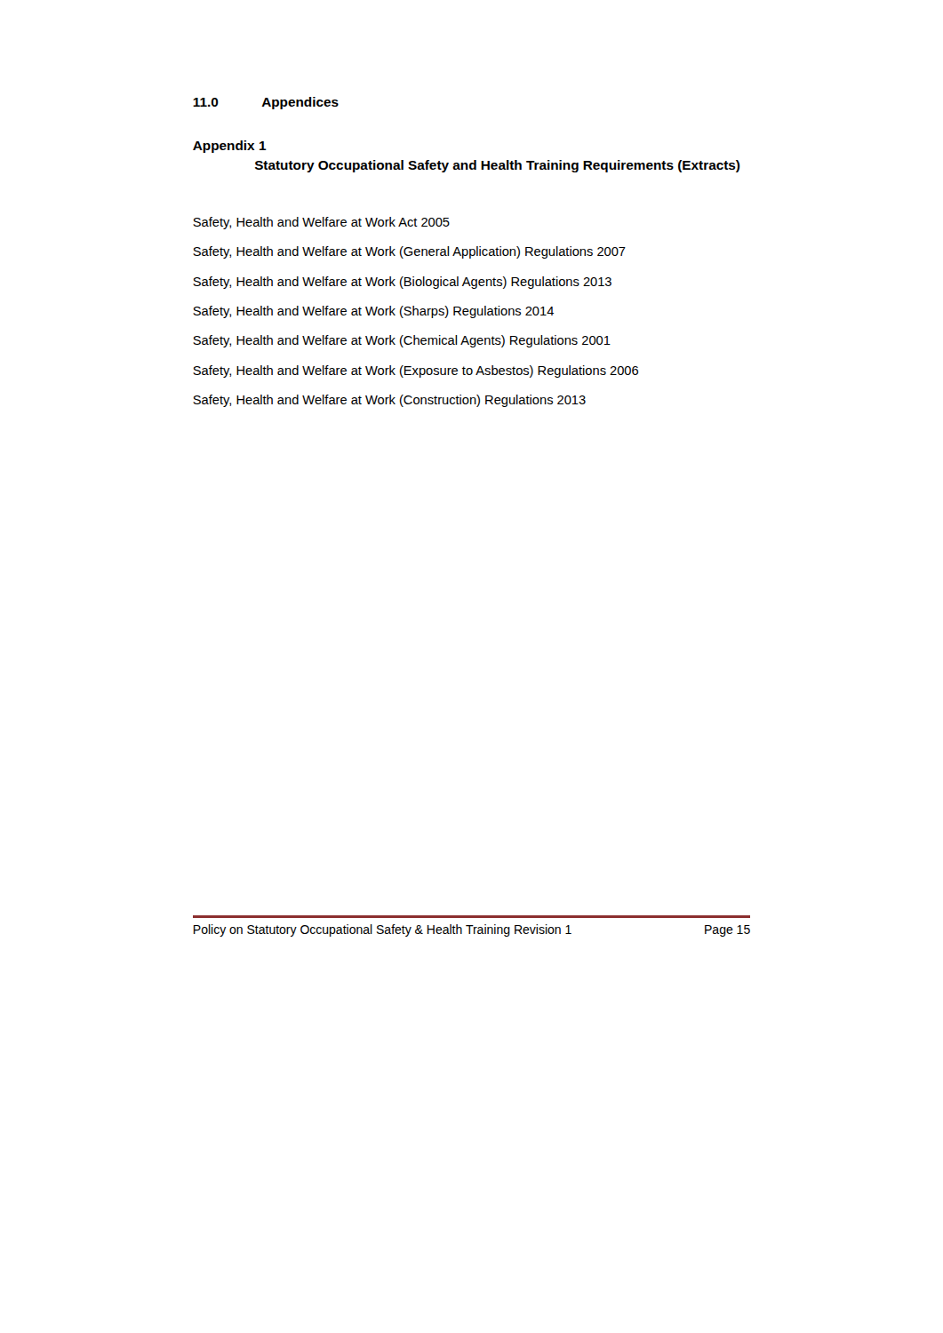11.0 Appendices
Appendix 1 Statutory Occupational Safety and Health Training Requirements (Extracts)
Safety, Health and Welfare at Work Act 2005
Safety, Health and Welfare at Work (General Application) Regulations 2007
Safety, Health and Welfare at Work (Biological Agents) Regulations 2013
Safety, Health and Welfare at Work (Sharps) Regulations 2014
Safety, Health and Welfare at Work (Chemical Agents) Regulations 2001
Safety, Health and Welfare at Work (Exposure to Asbestos) Regulations 2006
Safety, Health and Welfare at Work (Construction) Regulations 2013
Policy on Statutory Occupational Safety & Health Training Revision 1 Page 15